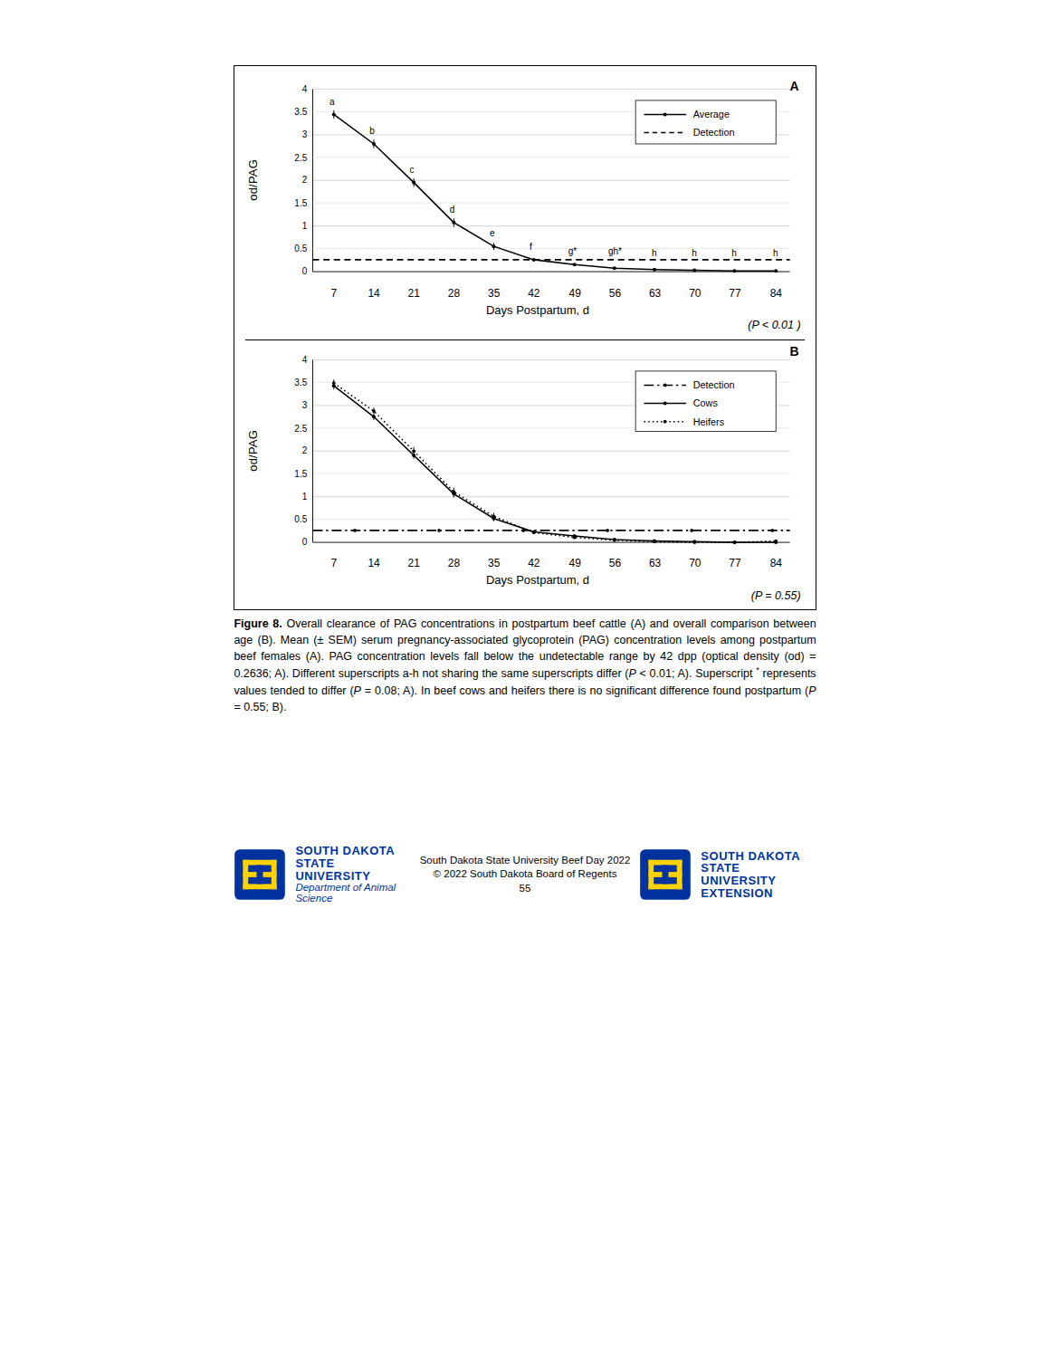A
od/PAG
4 3.5 3 2.5 2 1.5 1 0.5 0 a b c d e f g* gh* h h h h Average Detection
7 14 21 28 35 42 49 56 63 70 77 84
Days Postpartum, d
(P < 0.01 )
B
od/PAG
4 3.5 3 2.5 2 1.5 1 0.5 0 Detection Cows Heifers
7 14 21 28 35 42 49 56 63 70 77 84
Days Postpartum, d
(P = 0.55)
Figure 8. Overall clearance of PAG concentrations in postpartum beef cattle (A) and overall comparison between age (B). Mean (± SEM) serum pregnancy-associated glycoprotein (PAG) concentration levels among postpartum beef females (A). PAG concentration levels fall below the undetectable range by 42 dpp (optical density (od) = 0.2636; A). Different superscripts a-h not sharing the same superscripts differ (P < 0.01; A). Superscript * represents values tended to differ (P = 0.08; A). In beef cows and heifers there is no significant difference found postpartum (P = 0.55; B).
South Dakota
State University
Department of Animal Science
South Dakota State University Beef Day 2022
© 2022 South Dakota Board of Regents 55
South Dakota State
University Extension